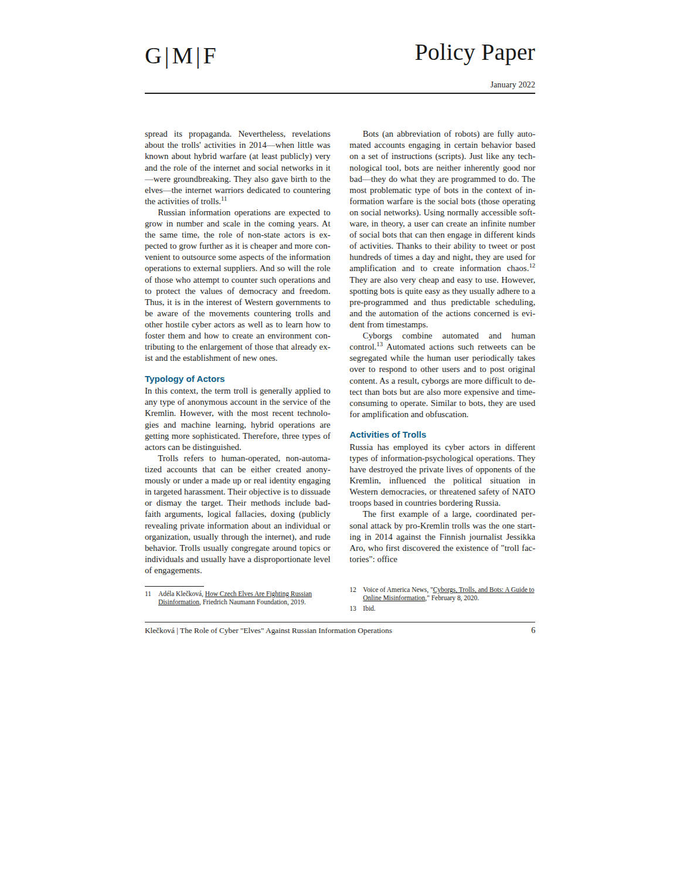G|M|F
Policy Paper
January 2022
spread its propaganda. Nevertheless, revelations about the trolls' activities in 2014—when little was known about hybrid warfare (at least publicly) very and the role of the internet and social networks in it—were groundbreaking. They also gave birth to the elves—the internet warriors dedicated to countering the activities of trolls.11
Russian information operations are expected to grow in number and scale in the coming years. At the same time, the role of non-state actors is expected to grow further as it is cheaper and more convenient to outsource some aspects of the information operations to external suppliers. And so will the role of those who attempt to counter such operations and to protect the values of democracy and freedom. Thus, it is in the interest of Western governments to be aware of the movements countering trolls and other hostile cyber actors as well as to learn how to foster them and how to create an environment contributing to the enlargement of those that already exist and the establishment of new ones.
Typology of Actors
In this context, the term troll is generally applied to any type of anonymous account in the service of the Kremlin. However, with the most recent technologies and machine learning, hybrid operations are getting more sophisticated. Therefore, three types of actors can be distinguished.
Trolls refers to human-operated, non-automatized accounts that can be either created anonymously or under a made up or real identity engaging in targeted harassment. Their objective is to dissuade or dismay the target. Their methods include bad-faith arguments, logical fallacies, doxing (publicly revealing private information about an individual or organization, usually through the internet), and rude behavior. Trolls usually congregate around topics or individuals and usually have a disproportionate level of engagements.
Bots (an abbreviation of robots) are fully automated accounts engaging in certain behavior based on a set of instructions (scripts). Just like any technological tool, bots are neither inherently good nor bad—they do what they are programmed to do. The most problematic type of bots in the context of information warfare is the social bots (those operating on social networks). Using normally accessible software, in theory, a user can create an infinite number of social bots that can then engage in different kinds of activities. Thanks to their ability to tweet or post hundreds of times a day and night, they are used for amplification and to create information chaos.12 They are also very cheap and easy to use. However, spotting bots is quite easy as they usually adhere to a pre-programmed and thus predictable scheduling, and the automation of the actions concerned is evident from timestamps.
Cyborgs combine automated and human control.13 Automated actions such retweets can be segregated while the human user periodically takes over to respond to other users and to post original content. As a result, cyborgs are more difficult to detect than bots but are also more expensive and time-consuming to operate. Similar to bots, they are used for amplification and obfuscation.
Activities of Trolls
Russia has employed its cyber actors in different types of information-psychological operations. They have destroyed the private lives of opponents of the Kremlin, influenced the political situation in Western democracies, or threatened safety of NATO troops based in countries bordering Russia.
The first example of a large, coordinated personal attack by pro-Kremlin trolls was the one starting in 2014 against the Finnish journalist Jessikka Aro, who first discovered the existence of "troll factories": office
11
Adéla Klečková, How Czech Elves Are Fighting Russian Disinformation, Friedrich Naumann Foundation, 2019.
12
Voice of America News, "Cyborgs, Trolls, and Bots: A Guide to Online Misinformation," February 8, 2020.
13
Ibid.
Klečková | The Role of Cyber "Elves" Against Russian Information Operations
6